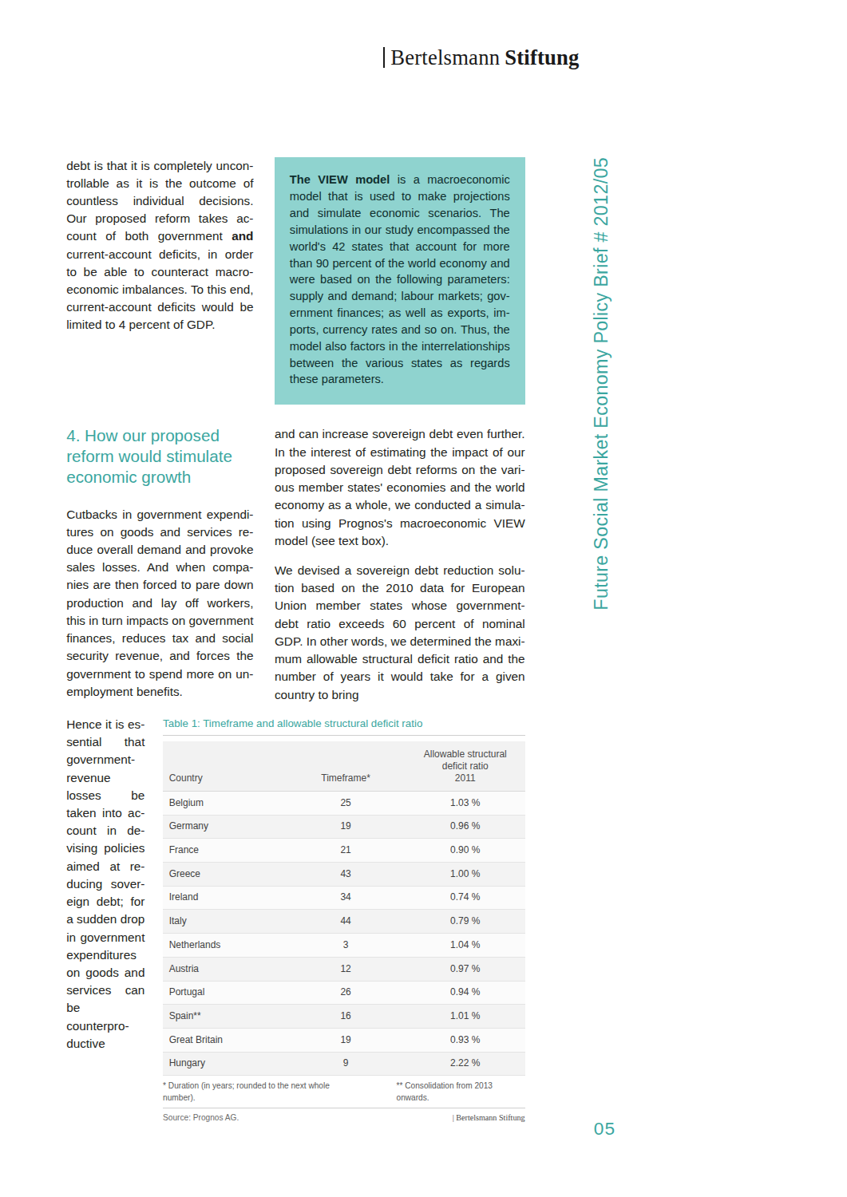Bertelsmann Stiftung
Future Social Market Economy Policy Brief # 2012/05
05
debt is that it is completely uncontrollable as it is the outcome of countless individual decisions. Our proposed reform takes account of both government and current-account deficits, in order to be able to counteract macroeconomic imbalances. To this end, current-account deficits would be limited to 4 percent of GDP.
The VIEW model is a macroeconomic model that is used to make projections and simulate economic scenarios. The simulations in our study encompassed the world's 42 states that account for more than 90 percent of the world economy and were based on the following parameters: supply and demand; labour markets; government finances; as well as exports, imports, currency rates and so on. Thus, the model also factors in the interrelationships between the various states as regards these parameters.
4. How our proposed reform would stimulate economic growth
Cutbacks in government expenditures on goods and services reduce overall demand and provoke sales losses. And when companies are then forced to pare down production and lay off workers, this in turn impacts on government finances, reduces tax and social security revenue, and forces the government to spend more on unemployment benefits.
and can increase sovereign debt even further. In the interest of estimating the impact of our proposed sovereign debt reforms on the various member states' economies and the world economy as a whole, we conducted a simulation using Prognos's macroeconomic VIEW model (see text box).
We devised a sovereign debt reduction solution based on the 2010 data for European Union member states whose government-debt ratio exceeds 60 percent of nominal GDP. In other words, we determined the maximum allowable structural deficit ratio and the number of years it would take for a given country to bring
Hence it is essential that government-revenue losses be taken into account in devising policies aimed at reducing sovereign debt; for a sudden drop in government expenditures on goods and services can be counterproductive
Table 1: Timeframe and allowable structural deficit ratio
| Country | Timeframe* | Allowable structural deficit ratio 2011 |
| --- | --- | --- |
| Belgium | 25 | 1.03 % |
| Germany | 19 | 0.96 % |
| France | 21 | 0.90 % |
| Greece | 43 | 1.00 % |
| Ireland | 34 | 0.74 % |
| Italy | 44 | 0.79 % |
| Netherlands | 3 | 1.04 % |
| Austria | 12 | 0.97 % |
| Portugal | 26 | 0.94 % |
| Spain** | 16 | 1.01 % |
| Great Britain | 19 | 0.93 % |
| Hungary | 9 | 2.22 % |
* Duration (in years; rounded to the next whole number). ** Consolidation from 2013 onwards.
Source: Prognos AG. | Bertelsmann Stiftung